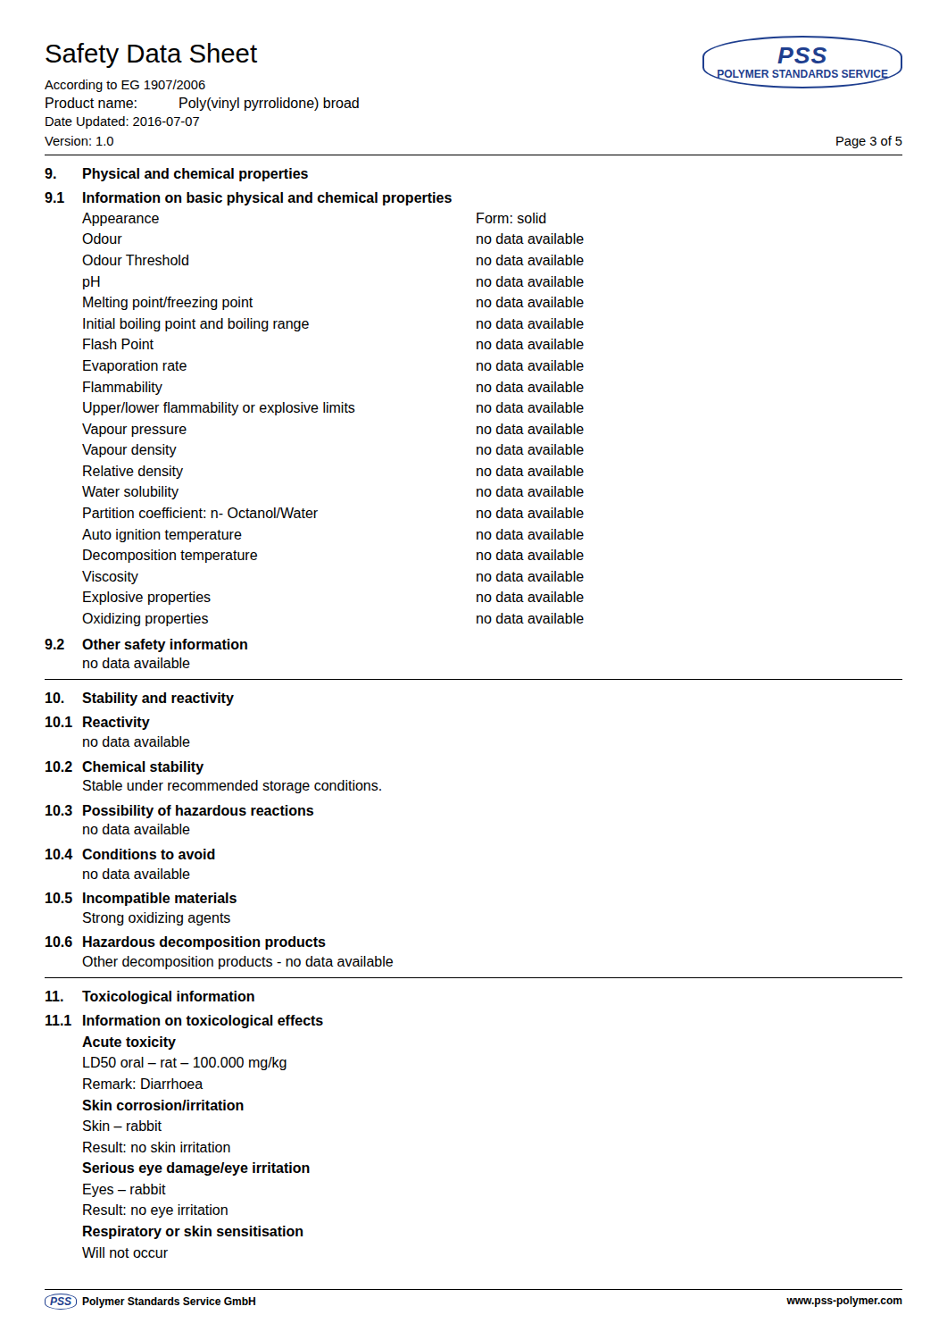Safety Data Sheet
According to EG 1907/2006
Product name: Poly(vinyl pyrrolidone) broad
Date Updated: 2016-07-07
PSS POLYMER STANDARDS SERVICE
Version: 1.0 Page 3 of 5
9. Physical and chemical properties
9.1 Information on basic physical and chemical properties
| Appearance | Form: solid |
| Odour | no data available |
| Odour Threshold | no data available |
| pH | no data available |
| Melting point/freezing point | no data available |
| Initial boiling point and boiling range | no data available |
| Flash Point | no data available |
| Evaporation rate | no data available |
| Flammability | no data available |
| Upper/lower flammability or explosive limits | no data available |
| Vapour pressure | no data available |
| Vapour density | no data available |
| Relative density | no data available |
| Water solubility | no data available |
| Partition coefficient: n- Octanol/Water | no data available |
| Auto ignition temperature | no data available |
| Decomposition temperature | no data available |
| Viscosity | no data available |
| Explosive properties | no data available |
| Oxidizing properties | no data available |
9.2 Other safety information
no data available
10. Stability and reactivity
10.1 Reactivity
no data available
10.2 Chemical stability
Stable under recommended storage conditions.
10.3 Possibility of hazardous reactions
no data available
10.4 Conditions to avoid
no data available
10.5 Incompatible materials
Strong oxidizing agents
10.6 Hazardous decomposition products
Other decomposition products - no data available
11. Toxicological information
11.1 Information on toxicological effects
Acute toxicity
LD50 oral – rat – 100.000 mg/kg
Remark: Diarrhoea
Skin corrosion/irritation
Skin – rabbit
Result: no skin irritation
Serious eye damage/eye irritation
Eyes – rabbit
Result: no eye irritation
Respiratory or skin sensitisation
Will not occur
PSS Polymer Standards Service GmbH
www.pss-polymer.com